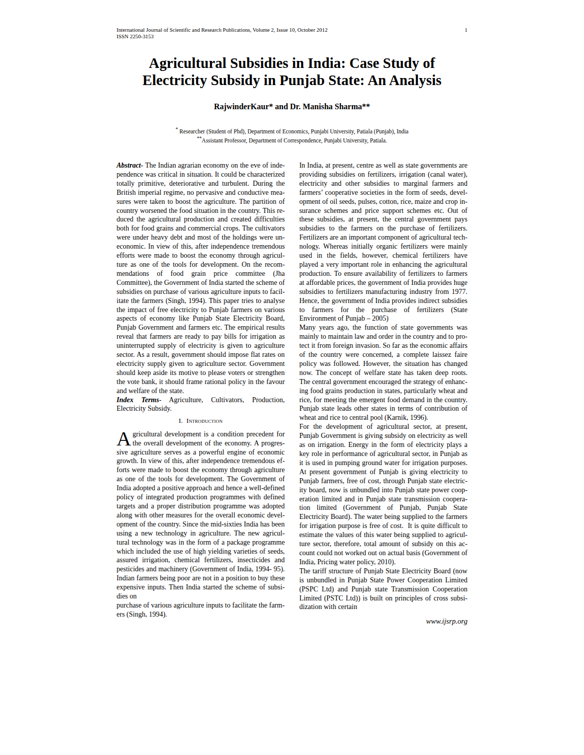International Journal of Scientific and Research Publications, Volume 2, Issue 10, October 2012
ISSN 2250-3153 1
Agricultural Subsidies in India: Case Study of Electricity Subsidy in Punjab State: An Analysis
RajwinderKaur* and Dr. Manisha Sharma**
* Researcher (Student of Phd), Department of Economics, Punjabi University, Patiala (Punjab), India
**Assistant Professor, Department of Correspondence, Punjabi University, Patiala.
Abstract- The Indian agrarian economy on the eve of independence was critical in situation. It could be characterized totally primitive, deteriorative and turbulent. During the British imperial regime, no pervasive and conductive measures were taken to boost the agriculture. The partition of country worsened the food situation in the country. This reduced the agricultural production and created difficulties both for food grains and commercial crops. The cultivators were under heavy debt and most of the holdings were uneconomic. In view of this, after independence tremendous efforts were made to boost the economy through agriculture as one of the tools for development. On the recommendations of food grain price committee (Jha Committee), the Government of India started the scheme of subsidies on purchase of various agriculture inputs to facilitate the farmers (Singh, 1994). This paper tries to analyse the impact of free electricity to Punjab farmers on various aspects of economy like Punjab State Electricity Board, Punjab Government and farmers etc. The empirical results reveal that farmers are ready to pay bills for irrigation as uninterrupted supply of electricity is given to agriculture sector. As a result, government should impose flat rates on electricity supply given to agriculture sector. Government should keep aside its motive to please voters or strengthen the vote bank, it should frame rational policy in the favour and welfare of the state.
Index Terms- Agriculture, Cultivators, Production, Electricity Subsidy.
I. Introduction
Agricultural development is a condition precedent for the overall development of the economy. A progressive agriculture serves as a powerful engine of economic growth. In view of this, after independence tremendous efforts were made to boost the economy through agriculture as one of the tools for development. The Government of India adopted a positive approach and hence a well-defined policy of integrated production programmes with defined targets and a proper distribution programme was adopted along with other measures for the overall economic development of the country. Since the mid-sixties India has been using a new technology in agriculture. The new agricultural technology was in the form of a package programme which included the use of high yielding varieties of seeds, assured irrigation, chemical fertilizers, insecticides and pesticides and machinery (Government of India, 1994- 95). Indian farmers being poor are not in a position to buy these expensive inputs. Then India started the scheme of subsidies on
purchase of various agriculture inputs to facilitate the farmers (Singh, 1994).
In India, at present, centre as well as state governments are providing subsidies on fertilizers, irrigation (canal water), electricity and other subsidies to marginal farmers and farmers’ cooperative societies in the form of seeds, development of oil seeds, pulses, cotton, rice, maize and crop insurance schemes and price support schemes etc. Out of these subsidies, at present, the central government pays subsidies to the farmers on the purchase of fertilizers. Fertilizers are an important component of agricultural technology. Whereas initially organic fertilizers were mainly used in the fields, however, chemical fertilizers have played a very important role in enhancing the agricultural production. To ensure availability of fertilizers to farmers at affordable prices, the government of India provides huge subsidies to fertilizers manufacturing industry from 1977. Hence, the government of India provides indirect subsidies to farmers for the purchase of fertilizers (State Environment of Punjab – 2005)
Many years ago, the function of state governments was mainly to maintain law and order in the country and to protect it from foreign invasion. So far as the economic affairs of the country were concerned, a complete laissez faire policy was followed. However, the situation has changed now. The concept of welfare state has taken deep roots. The central government encouraged the strategy of enhancing food grains production in states, particularly wheat and rice, for meeting the emergent food demand in the country. Punjab state leads other states in terms of contribution of wheat and rice to central pool (Karnik, 1996).
For the development of agricultural sector, at present, Punjab Government is giving subsidy on electricity as well as on irrigation. Energy in the form of electricity plays a key role in performance of agricultural sector, in Punjab as it is used in pumping ground water for irrigation purposes. At present government of Punjab is giving electricity to Punjab farmers, free of cost, through Punjab state electricity board, now is unbundled into Punjab state power cooperation limited and in Punjab state transmission cooperation limited (Government of Punjab, Punjab State Electricity Board). The water being supplied to the farmers for irrigation purpose is free of cost. It is quite difficult to estimate the values of this water being supplied to agriculture sector, therefore, total amount of subsidy on this account could not worked out on actual basis (Government of India, Pricing water policy, 2010).
The tariff structure of Punjab State Electricity Board (now is unbundled in Punjab State Power Cooperation Limited (PSPC Ltd) and Punjab state Transmission Cooperation Limited (PSTC Ltd)) is built on principles of cross subsidization with certain
www.ijsrp.org